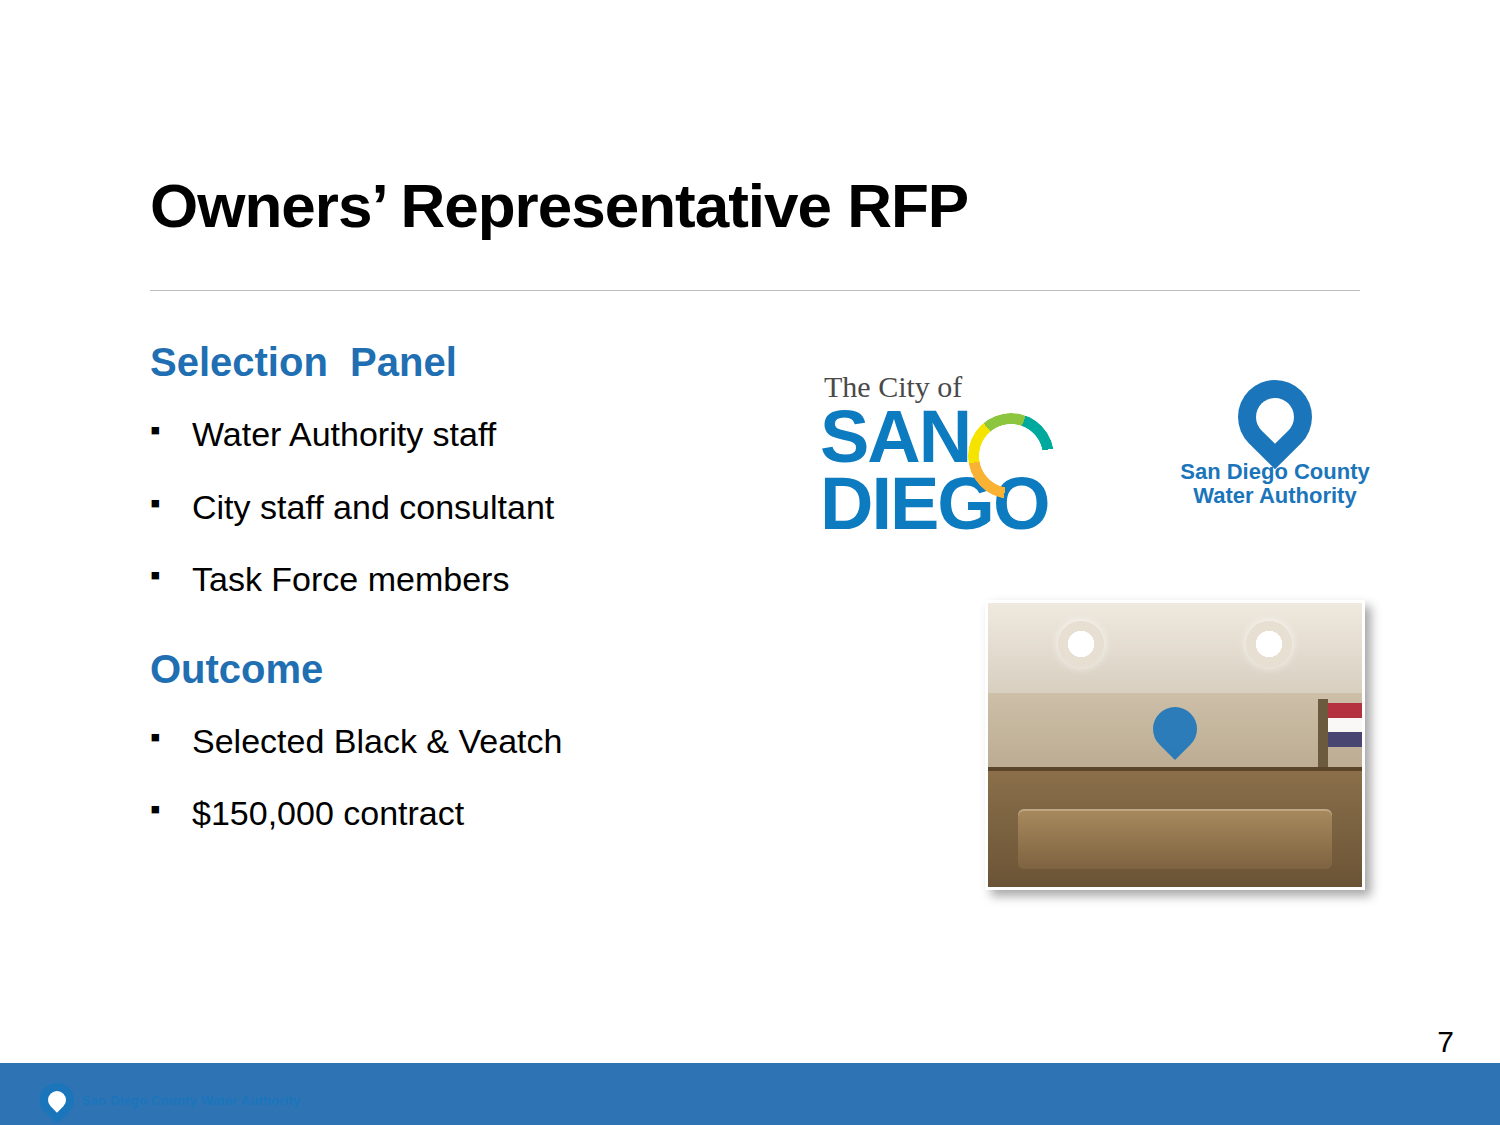Owners’ Representative RFP
Selection Panel
Water Authority staff
City staff and consultant
Task Force members
Outcome
Selected Black & Veatch
$150,000 contract
The City of
SAN
DIEGO
San Diego County
Water Authority
7
San Diego County Water Authority